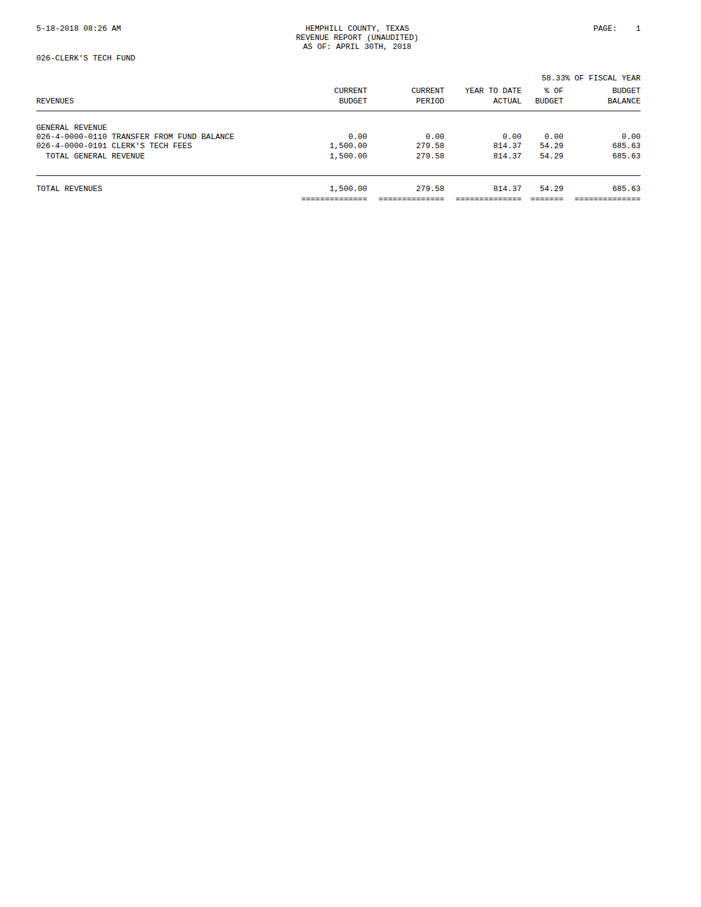5-18-2018 08:26 AM
HEMPHILL COUNTY, TEXAS
REVENUE REPORT (UNAUDITED)
AS OF: APRIL 30TH, 2018
PAGE: 1
026-CLERK'S TECH FUND
58.33% OF FISCAL YEAR
| | CURRENT | CURRENT | YEAR TO DATE | % OF | BUDGET |
| --- | --- | --- | --- | --- | --- |
| REVENUES | BUDGET | PERIOD | ACTUAL | BUDGET | BALANCE |
| GENERAL REVENUE | | | | | |
| 026-4-0000-0110 TRANSFER FROM FUND BALANCE | 0.00 | 0.00 | 0.00 | 0.00 | 0.00 |
| 026-4-0000-0191 CLERK'S TECH FEES | 1,500.00 | 279.58 | 814.37 | 54.29 | 685.63 |
| TOTAL GENERAL REVENUE | 1,500.00 | 279.58 | 814.37 | 54.29 | 685.63 |
| TOTAL REVENUES | 1,500.00 | 279.58 | 814.37 | 54.29 | 685.63 |
| | ============== | ============== | ============== | ======= | ============== |